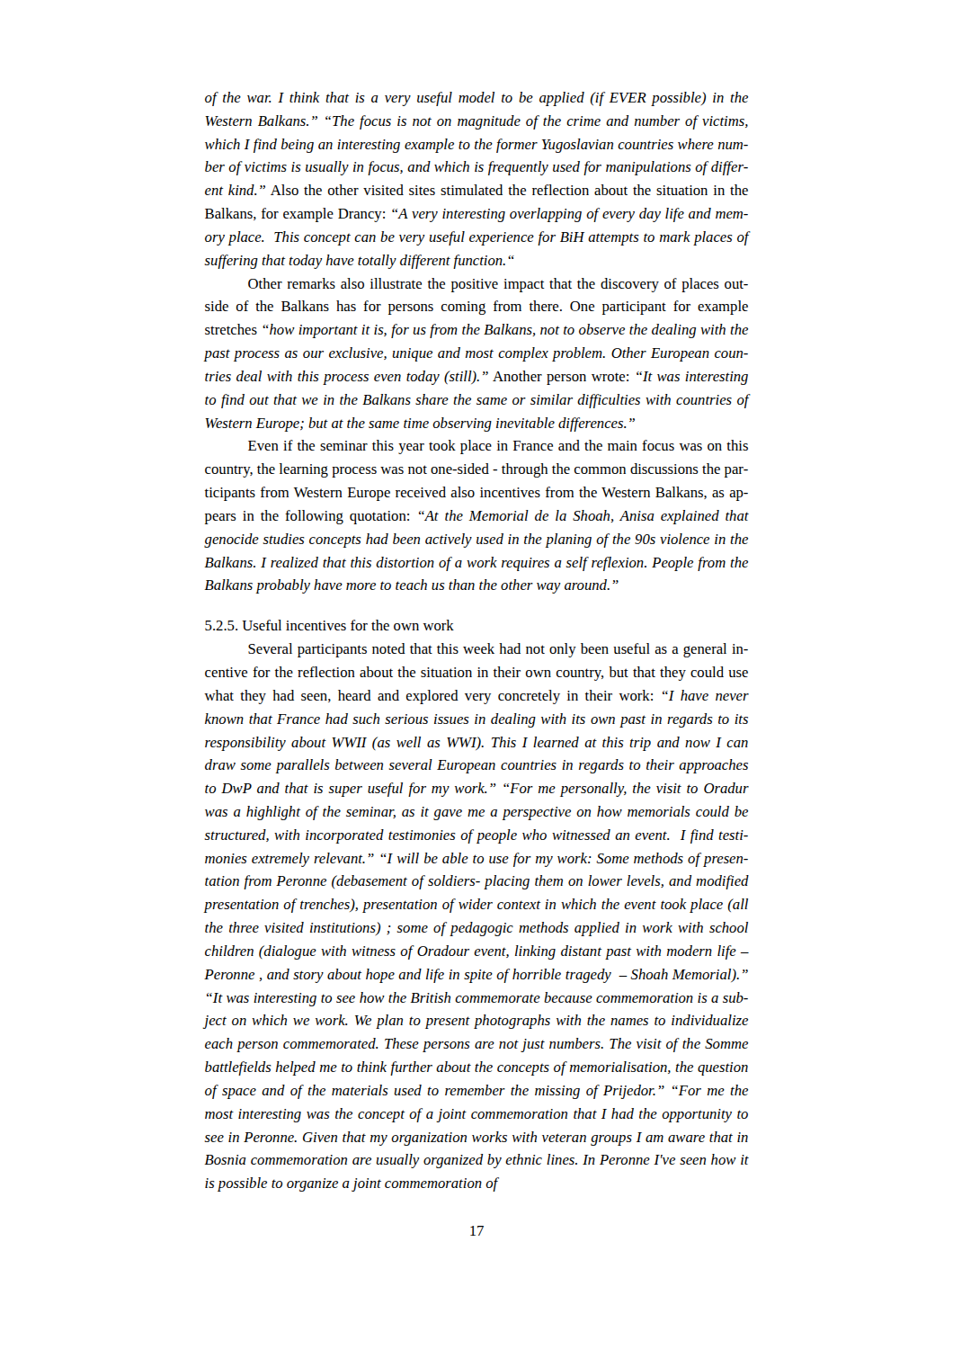of the war. I think that is a very useful model to be applied (if EVER possible) in the Western Balkans.” “The focus is not on magnitude of the crime and number of victims, which I find being an interesting example to the former Yugoslavian countries where number of victims is usually in focus, and which is frequently used for manipulations of different kind.” Also the other visited sites stimulated the reflection about the situation in the Balkans, for example Drancy: “A very interesting overlapping of every day life and memory place. This concept can be very useful experience for BiH attempts to mark places of suffering that today have totally different function.“
Other remarks also illustrate the positive impact that the discovery of places outside of the Balkans has for persons coming from there. One participant for example stretches “how important it is, for us from the Balkans, not to observe the dealing with the past process as our exclusive, unique and most complex problem. Other European countries deal with this process even today (still).” Another person wrote: “It was interesting to find out that we in the Balkans share the same or similar difficulties with countries of Western Europe; but at the same time observing inevitable differences.”
Even if the seminar this year took place in France and the main focus was on this country, the learning process was not one-sided - through the common discussions the participants from Western Europe received also incentives from the Western Balkans, as appears in the following quotation: “At the Memorial de la Shoah, Anisa explained that genocide studies concepts had been actively used in the planing of the 90s violence in the Balkans. I realized that this distortion of a work requires a self reflexion. People from the Balkans probably have more to teach us than the other way around.”
5.2.5. Useful incentives for the own work
Several participants noted that this week had not only been useful as a general incentive for the reflection about the situation in their own country, but that they could use what they had seen, heard and explored very concretely in their work: “I have never known that France had such serious issues in dealing with its own past in regards to its responsibility about WWII (as well as WWI). This I learned at this trip and now I can draw some parallels between several European countries in regards to their approaches to DwP and that is super useful for my work.” “For me personally, the visit to Oradur was a highlight of the seminar, as it gave me a perspective on how memorials could be structured, with incorporated testimonies of people who witnessed an event. I find testimonies extremely relevant.” “I will be able to use for my work: Some methods of presentation from Peronne (debasement of soldiers- placing them on lower levels, and modified presentation of trenches), presentation of wider context in which the event took place (all the three visited institutions) ; some of pedagogic methods applied in work with school children (dialogue with witness of Oradour event, linking distant past with modern life – Peronne , and story about hope and life in spite of horrible tragedy – Shoah Memorial).” “It was interesting to see how the British commemorate because commemoration is a subject on which we work. We plan to present photographs with the names to individualize each person commemorated. These persons are not just numbers. The visit of the Somme battlefields helped me to think further about the concepts of memorialisation, the question of space and of the materials used to remember the missing of Prijedor.” “For me the most interesting was the concept of a joint commemoration that I had the opportunity to see in Peronne. Given that my organization works with veteran groups I am aware that in Bosnia commemoration are usually organized by ethnic lines. In Peronne I've seen how it is possible to organize a joint commemoration of
17